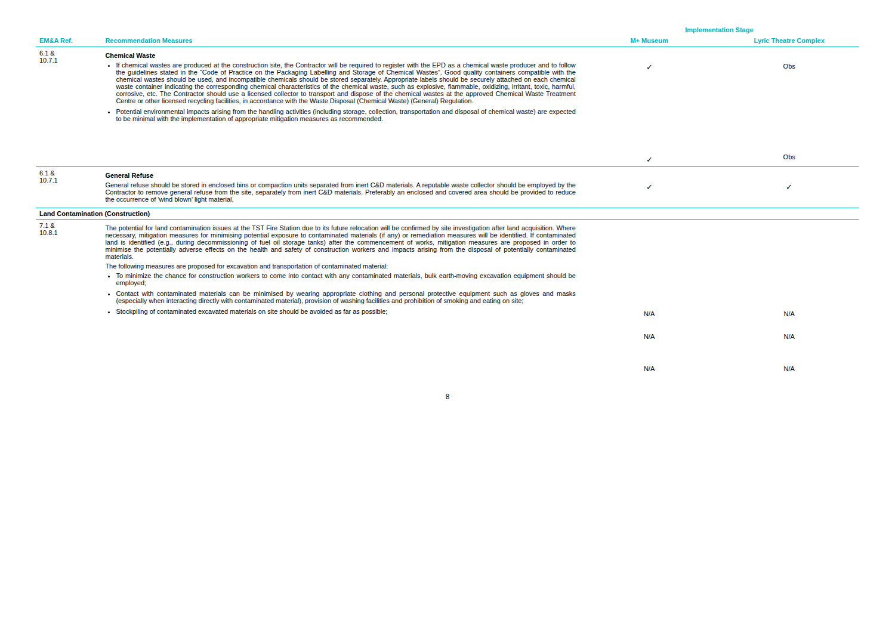| | | Implementation Stage |
| EM&A Ref. | Recommendation Measures | M+ Museum | Lyric Theatre Complex |
| 6.1 & 10.7.1 | Chemical Waste If chemical wastes are produced at the construction site, the Contractor will be required to register with the EPD as a chemical waste producer and to follow the guidelines stated in the “Code of Practice on the Packaging Labelling and Storage of Chemical Wastes”. Good quality containers compatible with the chemical wastes should be used, and incompatible chemicals should be stored separately. Appropriate labels should be securely attached on each chemical waste container indicating the corresponding chemical characteristics of the chemical waste, such as explosive, flammable, oxidizing, irritant, toxic, harmful, corrosive, etc. The Contractor should use a licensed collector to transport and dispose of the chemical wastes at the approved Chemical Waste Treatment Centre or other licensed recycling facilities, in accordance with the Waste Disposal (Chemical Waste) (General) Regulation. Potential environmental impacts arising from the handling activities (including storage, collection, transportation and disposal of chemical waste) are expected to be minimal with the implementation of appropriate mitigation measures as recommended. | ✓ ✓ | Obs Obs |
| 6.1 & 10.7.1 | General Refuse General refuse should be stored in enclosed bins or compaction units separated from inert C&D materials. A reputable waste collector should be employed by the Contractor to remove general refuse from the site, separately from inert C&D materials. Preferably an enclosed and covered area should be provided to reduce the occurrence of 'wind blown' light material. | ✓ | ✓ |
| Land Contamination (Construction) |
| 7.1 & 10.8.1 | The potential for land contamination issues at the TST Fire Station due to its future relocation will be confirmed by site investigation after land acquisition. Where necessary, mitigation measures for minimising potential exposure to contaminated materials (if any) or remediation measures will be identified. If contaminated land is identified (e.g., during decommissioning of fuel oil storage tanks) after the commencement of works, mitigation measures are proposed in order to minimise the potentially adverse effects on the health and safety of construction workers and impacts arising from the disposal of potentially contaminated materials. The following measures are proposed for excavation and transportation of contaminated material: To minimize the chance for construction workers to come into contact with any contaminated materials, bulk earth-moving excavation equipment should be employed; Contact with contaminated materials can be minimised by wearing appropriate clothing and personal protective equipment such as gloves and masks (especially when interacting directly with contaminated material), provision of washing facilities and prohibition of smoking and eating on site; Stockpiling of contaminated excavated materials on site should be avoided as far as possible; | N/A N/A N/A | N/A N/A N/A |
8